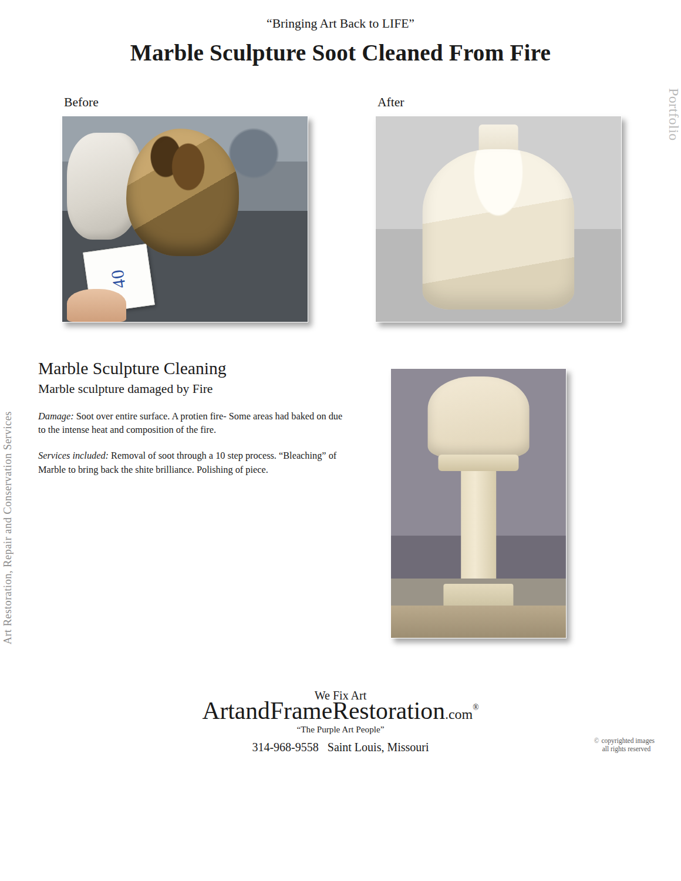Portfolio Art Restoration, Repair and Conservation Services
“Bringing Art Back to LIFE”
Marble Sculpture Soot Cleaned From Fire
Before
40
After
Marble Sculpture Cleaning
Marble sculpture damaged by Fire
Damage: Soot over entire surface. A protien fire- Some areas had baked on due to the intense heat and composition of the fire.
Services included: Removal of soot through a 10 step process. “Bleaching” of Marble to bring back the shite brilliance. Polishing of piece.
We Fix Art
ArtandFrameRestoration.com®
“The Purple Art People”
314-968-9558 Saint Louis, Missouri
©copyrighted images
all rights reserved